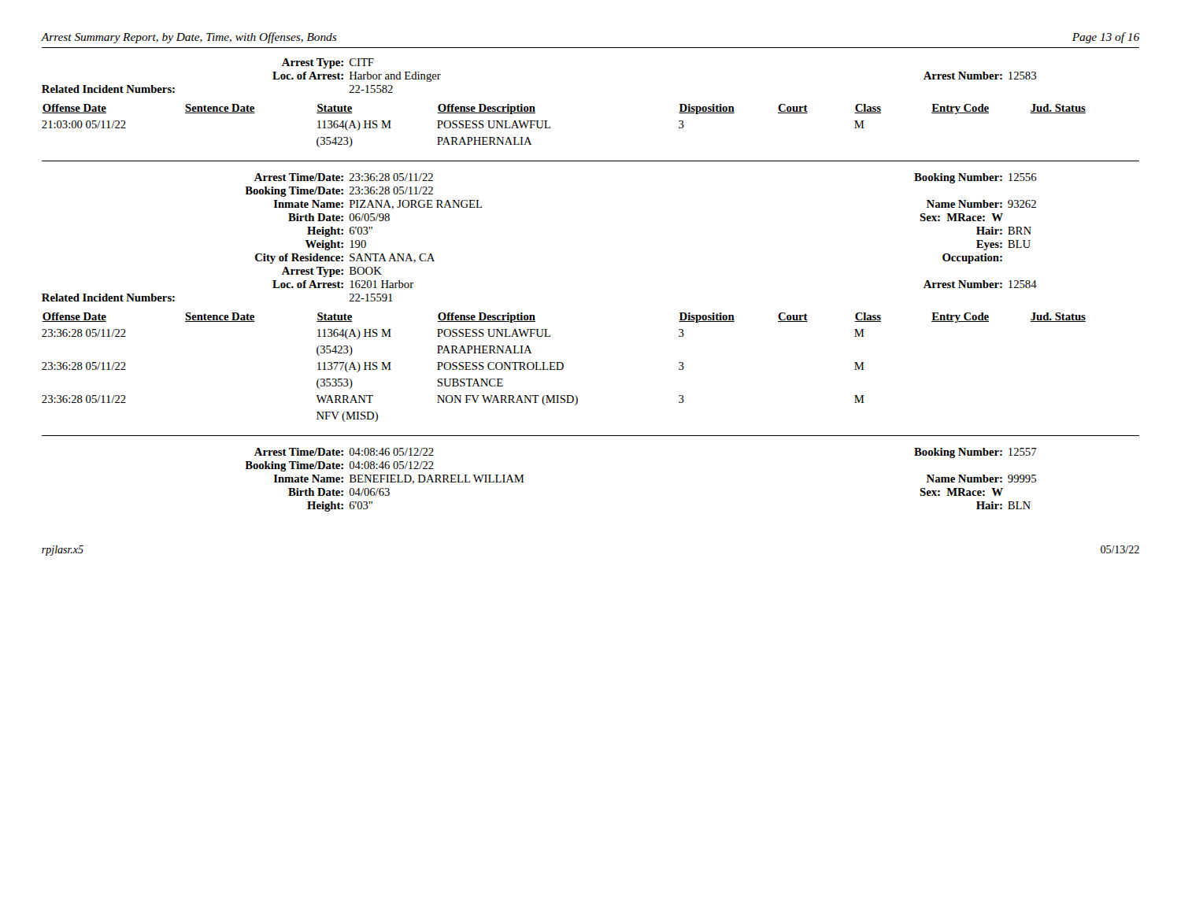Arrest Summary Report, by Date, Time, with Offenses, Bonds
Page 13 of 16
| Arrest Type: | CITF | | | |
| Loc. of Arrest: | Harbor and Edinger | | Arrest Number: | 12583 |
| Related Incident Numbers: | 22-15582 |
| Offense Date | Sentence Date | Statute | Offense Description | Disposition | Court | Class | Entry Code | Jud. Status |
| --- | --- | --- | --- | --- | --- | --- | --- | --- |
| 21:03:00 05/11/22 | | 11364(A) HS M | POSSESS UNLAWFUL | 3 | | M | | |
| | | (35423) | PARAPHERNALIA | | | | | |
| Arrest Time/Date: | 23:36:28 05/11/22 | | Booking Number: | 12556 |
| Booking Time/Date: | 23:36:28 05/11/22 | | | |
| Inmate Name: | PIZANA, JORGE RANGEL | | Name Number: | 93262 |
| Birth Date: | 06/05/98 | | Sex: M Race: W | |
| Height: | 6'03" | | Hair: | BRN |
| Weight: | 190 | | Eyes: | BLU |
| City of Residence: | SANTA ANA, CA | | Occupation: | |
| Arrest Type: | BOOK | | | |
| Loc. of Arrest: | 16201 Harbor | | Arrest Number: | 12584 |
| Related Incident Numbers: | 22-15591 |
| Offense Date | Sentence Date | Statute | Offense Description | Disposition | Court | Class | Entry Code | Jud. Status |
| --- | --- | --- | --- | --- | --- | --- | --- | --- |
| 23:36:28 05/11/22 | | 11364(A) HS M | POSSESS UNLAWFUL | 3 | | M | | |
| | | (35423) | PARAPHERNALIA | | | | | |
| 23:36:28 05/11/22 | | 11377(A) HS M | POSSESS CONTROLLED | 3 | | M | | |
| | | (35353) | SUBSTANCE | | | | | |
| 23:36:28 05/11/22 | | WARRANT | NON FV WARRANT (MISD) | 3 | | M | | |
| | | NFV (MISD) | | | | | | |
| Arrest Time/Date: | 04:08:46 05/12/22 | | Booking Number: | 12557 |
| Booking Time/Date: | 04:08:46 05/12/22 | | | |
| Inmate Name: | BENEFIELD, DARRELL WILLIAM | | Name Number: | 99995 |
| Birth Date: | 04/06/63 | | Sex: M Race: W | |
| Height: | 6'03" | | Hair: | BLN |
rpjlasr.x5
05/13/22